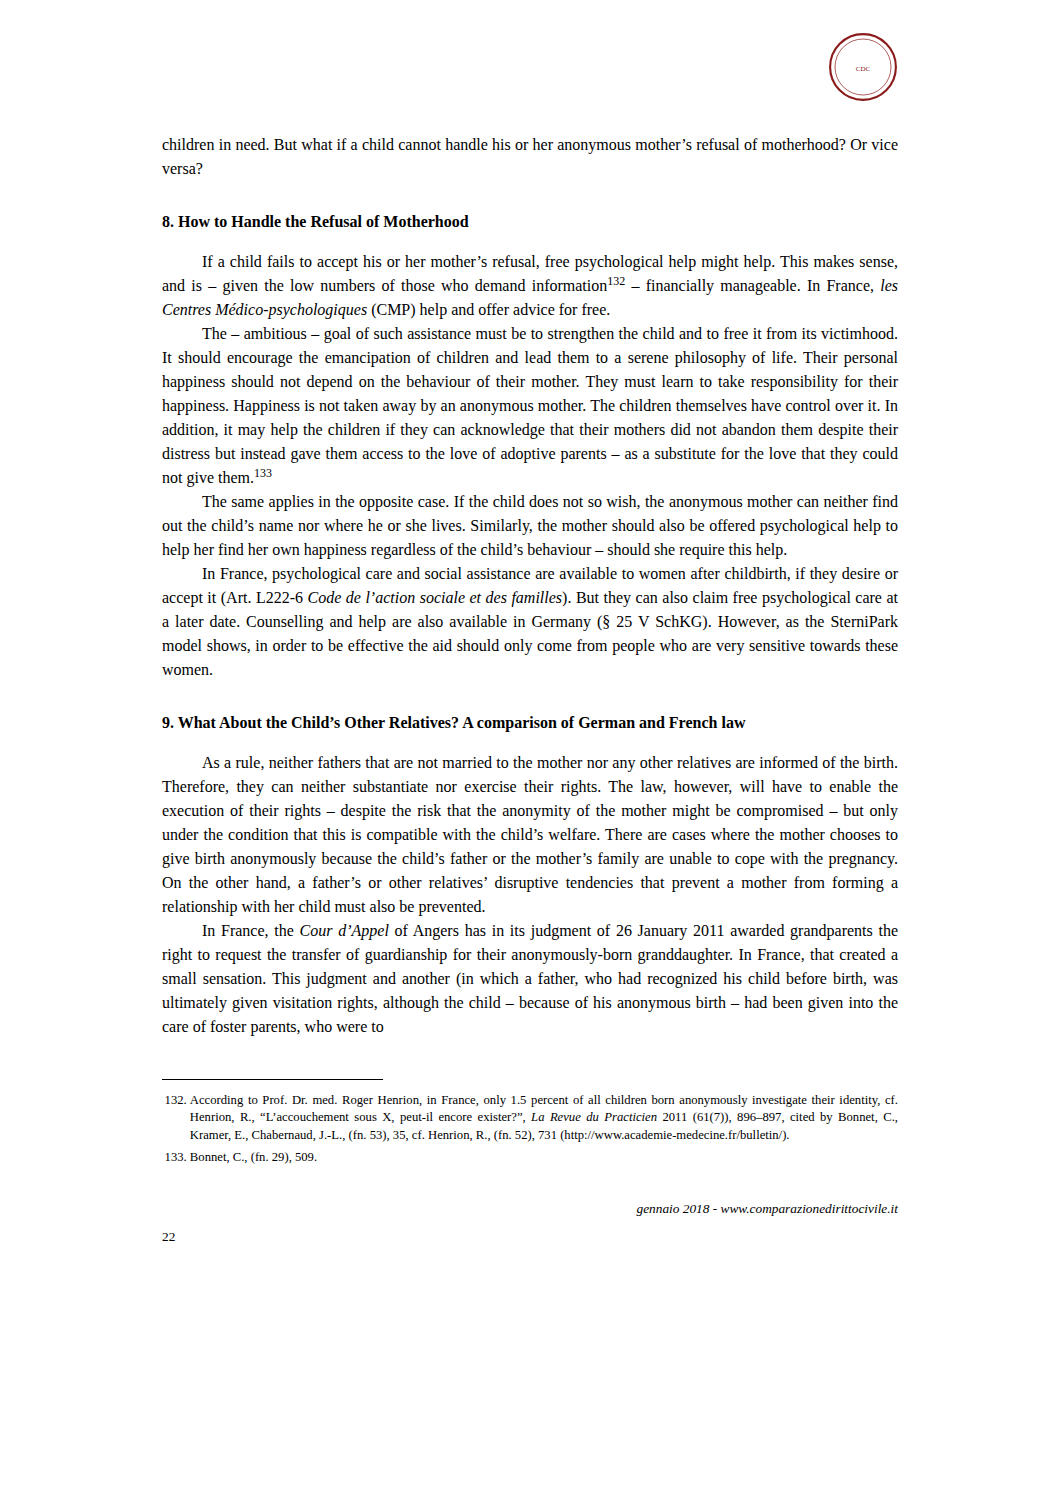children in need. But what if a child cannot handle his or her anonymous mother’s refusal of motherhood? Or vice versa?
8. How to Handle the Refusal of Motherhood
If a child fails to accept his or her mother’s refusal, free psychological help might help. This makes sense, and is – given the low numbers of those who demand information132 – financially manageable. In France, les Centres Médico-psychologiques (CMP) help and offer advice for free.
The – ambitious – goal of such assistance must be to strengthen the child and to free it from its victimhood. It should encourage the emancipation of children and lead them to a serene philosophy of life. Their personal happiness should not depend on the behaviour of their mother. They must learn to take responsibility for their happiness. Happiness is not taken away by an anonymous mother. The children themselves have control over it. In addition, it may help the children if they can acknowledge that their mothers did not abandon them despite their distress but instead gave them access to the love of adoptive parents – as a substitute for the love that they could not give them.133
The same applies in the opposite case. If the child does not so wish, the anonymous mother can neither find out the child’s name nor where he or she lives. Similarly, the mother should also be offered psychological help to help her find her own happiness regardless of the child’s behaviour – should she require this help.
In France, psychological care and social assistance are available to women after childbirth, if they desire or accept it (Art. L222-6 Code de l’action sociale et des familles). But they can also claim free psychological care at a later date. Counselling and help are also available in Germany (§ 25 V SchKG). However, as the SterniPark model shows, in order to be effective the aid should only come from people who are very sensitive towards these women.
9. What About the Child’s Other Relatives? A comparison of German and French law
As a rule, neither fathers that are not married to the mother nor any other relatives are informed of the birth. Therefore, they can neither substantiate nor exercise their rights. The law, however, will have to enable the execution of their rights – despite the risk that the anonymity of the mother might be compromised – but only under the condition that this is compatible with the child’s welfare. There are cases where the mother chooses to give birth anonymously because the child’s father or the mother’s family are unable to cope with the pregnancy. On the other hand, a father’s or other relatives’ disruptive tendencies that prevent a mother from forming a relationship with her child must also be prevented.
In France, the Cour d’Appel of Angers has in its judgment of 26 January 2011 awarded grandparents the right to request the transfer of guardianship for their anonymously-born granddaughter. In France, that created a small sensation. This judgment and another (in which a father, who had recognized his child before birth, was ultimately given visitation rights, although the child – because of his anonymous birth – had been given into the care of foster parents, who were to
According to Prof. Dr. med. Roger Henrion, in France, only 1.5 percent of all children born anonymously investigate their identity, cf. Henrion, R., “L’accouchement sous X, peut-il encore exister?”, La Revue du Practicien 2011 (61(7)), 896–897, cited by Bonnet, C., Kramer, E., Chabernaud, J.-L., (fn. 53), 35, cf. Henrion, R., (fn. 52), 731 (http://www.academie-medecine.fr/bulletin/).
Bonnet, C., (fn. 29), 509.
gennaio 2018 - www.comparazionedirittocivile.it
22